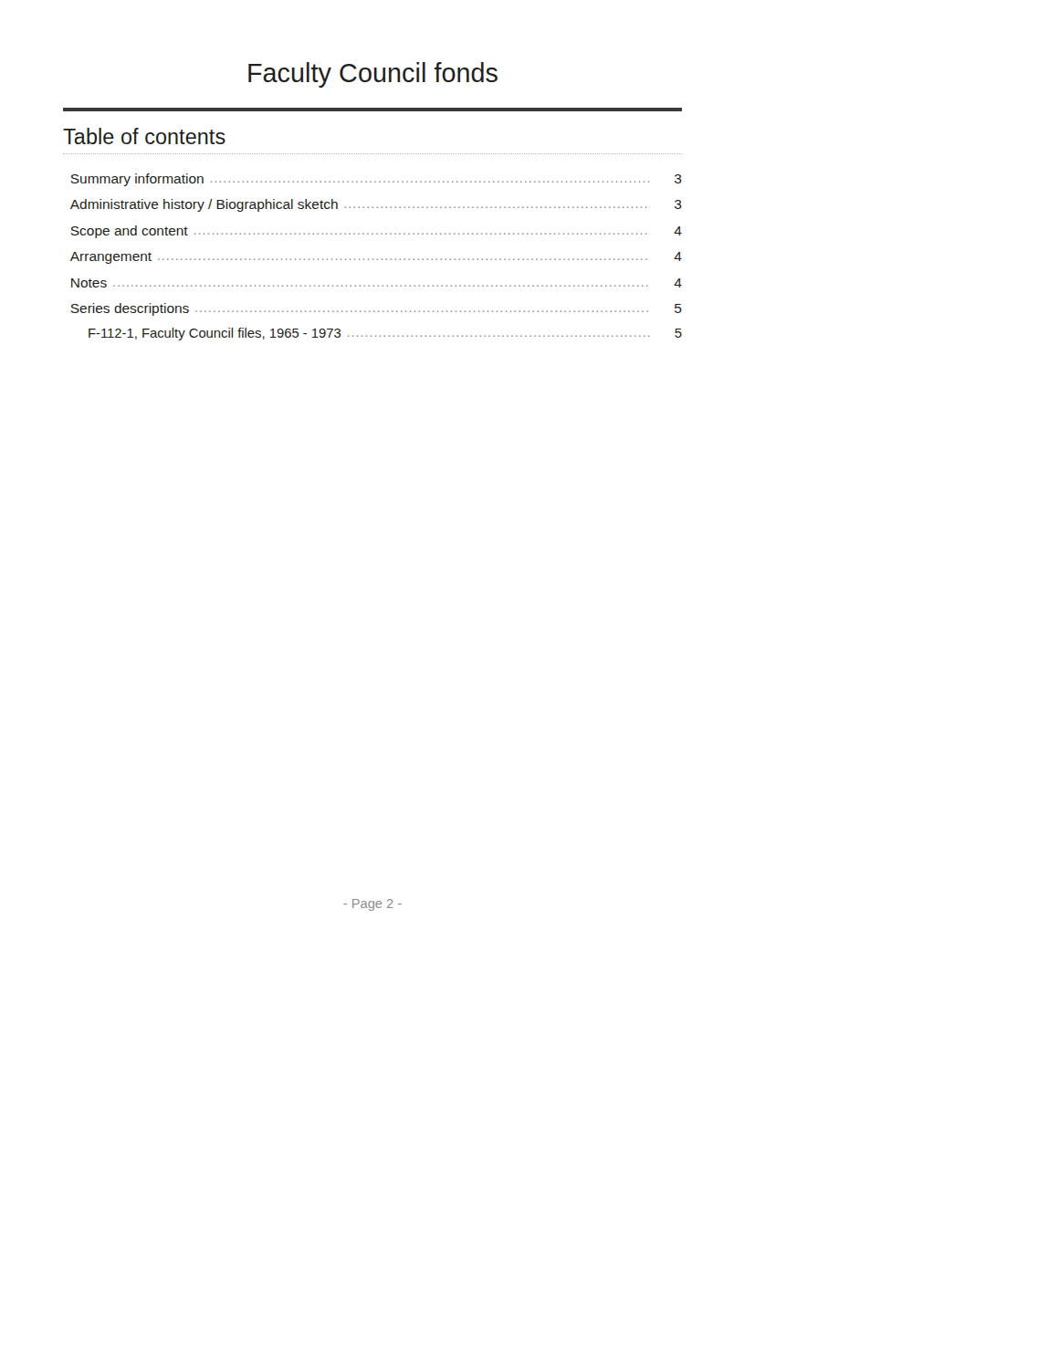Faculty Council fonds
Table of contents
Summary information ................................................................................................................. 3
Administrative history / Biographical sketch ................................................................................. 3
Scope and content .................................................................................................................... 4
Arrangement ............................................................................................................................. 4
Notes ......................................................................................................................................... 4
Series descriptions .................................................................................................................... 5
F-112-1, Faculty Council files, 1965 - 1973 .................................................................................. 5
- Page 2 -